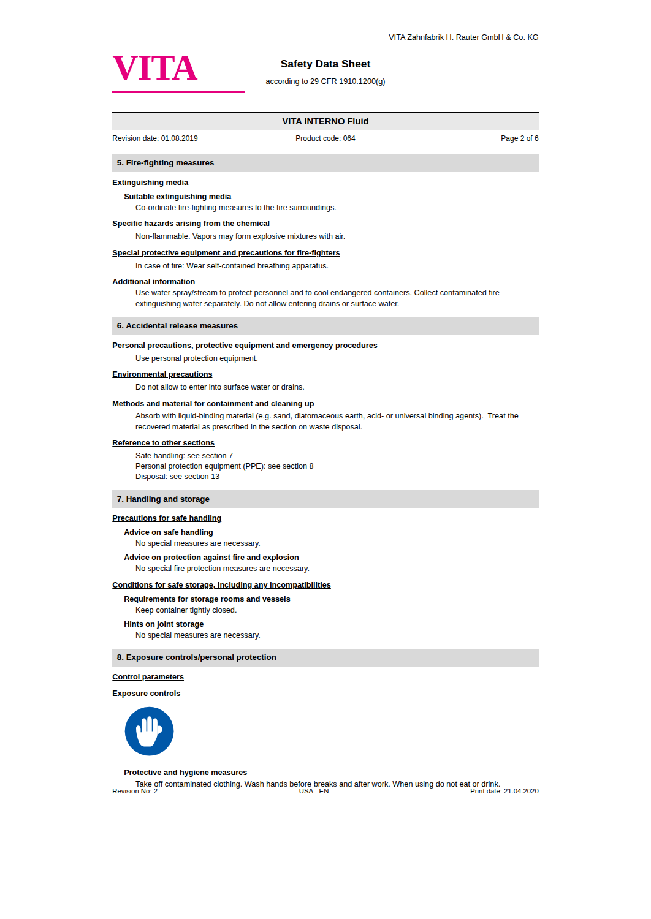VITA Zahnfabrik H. Rauter GmbH & Co. KG
VITA
Safety Data Sheet
according to 29 CFR 1910.1200(g)
VITA INTERNO Fluid
Revision date: 01.08.2019
Product code: 064
Page 2 of 6
5. Fire-fighting measures
Extinguishing media
Suitable extinguishing media
Co-ordinate fire-fighting measures to the fire surroundings.
Specific hazards arising from the chemical
Non-flammable. Vapors may form explosive mixtures with air.
Special protective equipment and precautions for fire-fighters
In case of fire: Wear self-contained breathing apparatus.
Additional information
Use water spray/stream to protect personnel and to cool endangered containers. Collect contaminated fire extinguishing water separately. Do not allow entering drains or surface water.
6. Accidental release measures
Personal precautions, protective equipment and emergency procedures
Use personal protection equipment.
Environmental precautions
Do not allow to enter into surface water or drains.
Methods and material for containment and cleaning up
Absorb with liquid-binding material (e.g. sand, diatomaceous earth, acid- or universal binding agents). Treat the recovered material as prescribed in the section on waste disposal.
Reference to other sections
Safe handling: see section 7
Personal protection equipment (PPE): see section 8
Disposal: see section 13
7. Handling and storage
Precautions for safe handling
Advice on safe handling
No special measures are necessary.
Advice on protection against fire and explosion
No special fire protection measures are necessary.
Conditions for safe storage, including any incompatibilities
Requirements for storage rooms and vessels
Keep container tightly closed.
Hints on joint storage
No special measures are necessary.
8. Exposure controls/personal protection
Control parameters
Exposure controls
Protective and hygiene measures
Take off contaminated clothing. Wash hands before breaks and after work. When using do not eat or drink.
Revision No: 2
USA - EN
Print date: 21.04.2020